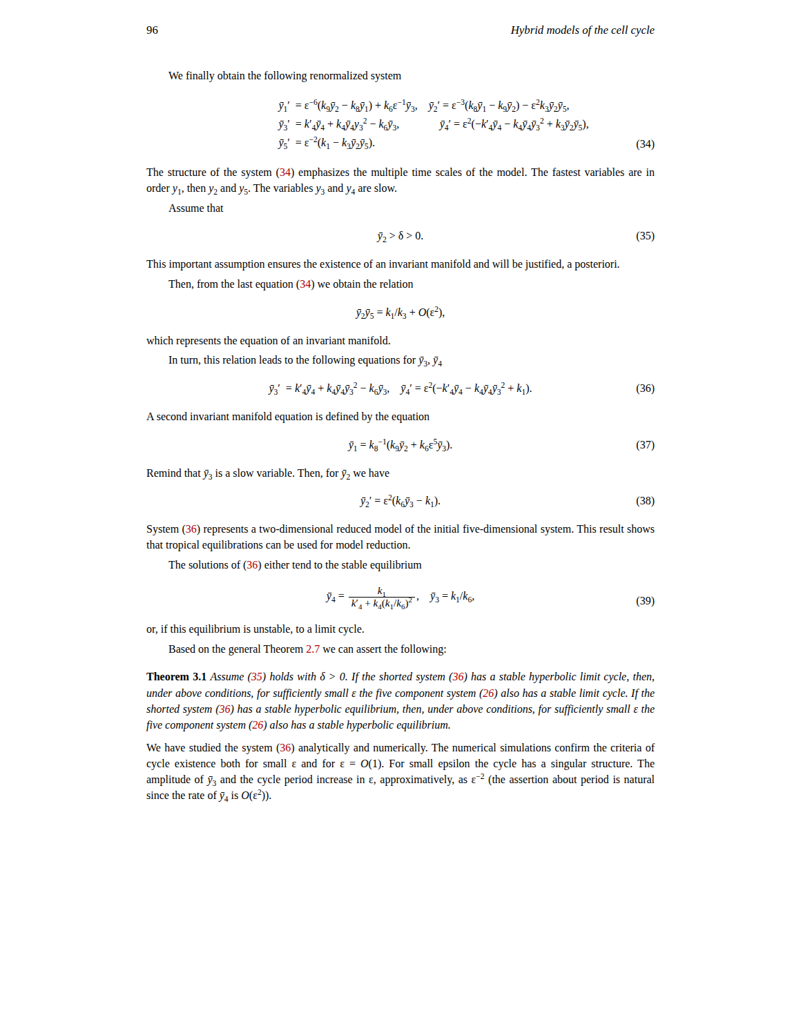96 Hybrid models of the cell cycle
We finally obtain the following renormalized system
| ȳ 1 ′ | = ε −6 ( k 9 ȳ 2 − k 8 ȳ 1 ) + k 6 ε −1 ȳ 3 , | ȳ 2 ′ = ε −3 ( k 8 ȳ 1 − k 9 ȳ 2 ) − ε 2 k 3 ȳ 2 ȳ 5 , |
| ȳ 3 ′ | = k ′ 4 ȳ 4 + k 4 ȳ 4 y 3 2 − k 6 ȳ 3 , | ȳ 4 ′ = ε 2 (− k ′ 4 ȳ 4 − k 4 ȳ 4 ȳ 3 2 + k 3 ȳ 2 ȳ 5 ), |
| ȳ 5 ′ | = ε −2 ( k 1 − k 3 ȳ 2 ȳ 5 ). | |
(34)
The structure of the system (34) emphasizes the multiple time scales of the model. The fastest variables are in order y1, then y2 and y5. The variables y3 and y4 are slow.
Assume that
ȳ2 > δ > 0.
(35)
This important assumption ensures the existence of an invariant manifold and will be justified, a posteriori.
Then, from the last equation (34) we obtain the relation
ȳ2ȳ5 = k1/k3 + O(ε2),
which represents the equation of an invariant manifold.
In turn, this relation leads to the following equations for ȳ3, ȳ4
ȳ3′ = k′4ȳ4 + k4ȳ4ȳ32 − k6ȳ3, ȳ4′ = ε2(−k′4ȳ4 − k4ȳ4ȳ32 + k1).
(36)
A second invariant manifold equation is defined by the equation
ȳ1 = k8−1(k9ȳ2 + k6ε5ȳ3).
(37)
Remind that ȳ3 is a slow variable. Then, for ȳ2 we have
ȳ2′ = ε2(k6ȳ3 − k1).
(38)
System (36) represents a two-dimensional reduced model of the initial five-dimensional system. This result shows that tropical equilibrations can be used for model reduction.
The solutions of (36) either tend to the stable equilibrium
ȳ4 = k1 k′4 + k4(k1/k6)2, ȳ3 = k1/k6,
(39)
or, if this equilibrium is unstable, to a limit cycle.
Based on the general Theorem 2.7 we can assert the following:
Theorem 3.1 Assume (35) holds with δ > 0. If the shorted system (36) has a stable hyperbolic limit cycle, then, under above conditions, for sufficiently small ε the five component system (26) also has a stable limit cycle. If the shorted system (36) has a stable hyperbolic equilibrium, then, under above conditions, for sufficiently small ε the five component system (26) also has a stable hyperbolic equilibrium.
We have studied the system (36) analytically and numerically. The numerical simulations confirm the criteria of cycle existence both for small ε and for ε = O(1). For small epsilon the cycle has a singular structure. The amplitude of ȳ3 and the cycle period increase in ε, approximatively, as ε−2 (the assertion about period is natural since the rate of ȳ4 is O(ε2)).